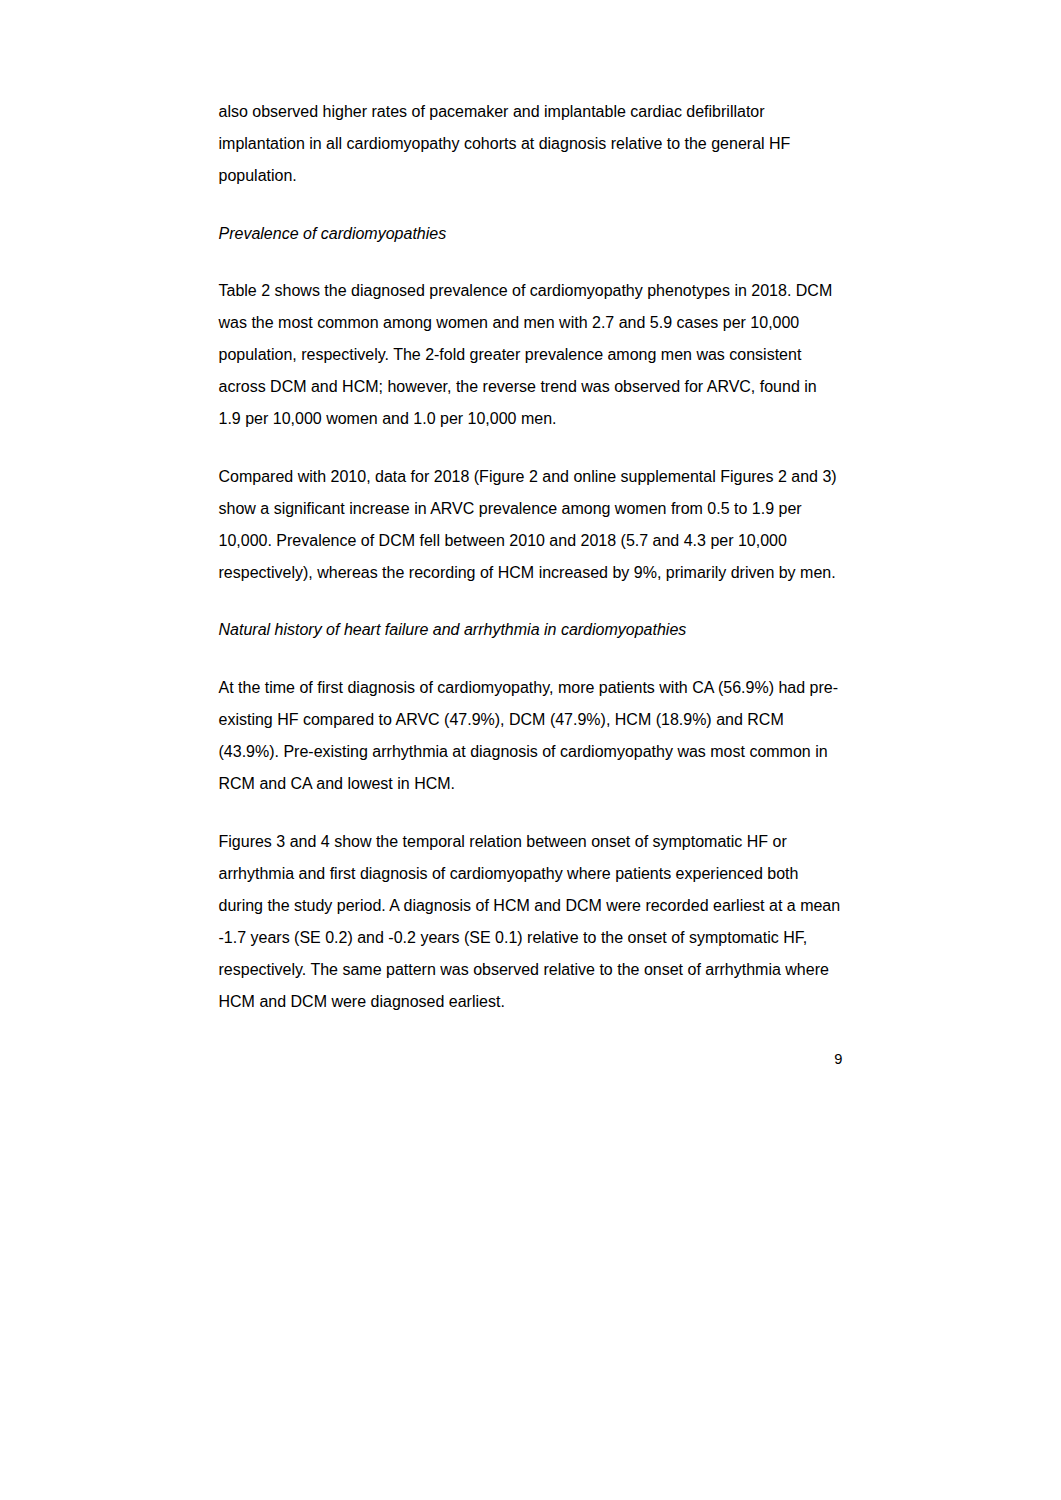also observed higher rates of pacemaker and implantable cardiac defibrillator implantation in all cardiomyopathy cohorts at diagnosis relative to the general HF population.
Prevalence of cardiomyopathies
Table 2 shows the diagnosed prevalence of cardiomyopathy phenotypes in 2018. DCM was the most common among women and men with 2.7 and 5.9 cases per 10,000 population, respectively. The 2-fold greater prevalence among men was consistent across DCM and HCM; however, the reverse trend was observed for ARVC, found in 1.9 per 10,000 women and 1.0 per 10,000 men.
Compared with 2010, data for 2018 (Figure 2 and online supplemental Figures 2 and 3) show a significant increase in ARVC prevalence among women from 0.5 to 1.9 per 10,000. Prevalence of DCM fell between 2010 and 2018 (5.7 and 4.3 per 10,000 respectively), whereas the recording of HCM increased by 9%, primarily driven by men.
Natural history of heart failure and arrhythmia in cardiomyopathies
At the time of first diagnosis of cardiomyopathy, more patients with CA (56.9%) had pre-existing HF compared to ARVC (47.9%), DCM (47.9%), HCM (18.9%) and RCM (43.9%). Pre-existing arrhythmia at diagnosis of cardiomyopathy was most common in RCM and CA and lowest in HCM.
Figures 3 and 4 show the temporal relation between onset of symptomatic HF or arrhythmia and first diagnosis of cardiomyopathy where patients experienced both during the study period. A diagnosis of HCM and DCM were recorded earliest at a mean -1.7 years (SE 0.2) and -0.2 years (SE 0.1) relative to the onset of symptomatic HF, respectively. The same pattern was observed relative to the onset of arrhythmia where HCM and DCM were diagnosed earliest.
9